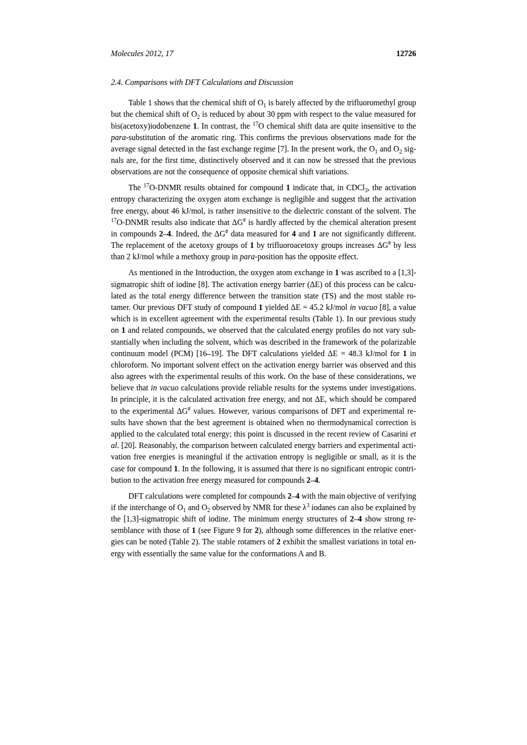Molecules 2012, 17 12726
2.4. Comparisons with DFT Calculations and Discussion
Table 1 shows that the chemical shift of O1 is barely affected by the trifluoromethyl group but the chemical shift of O2 is reduced by about 30 ppm with respect to the value measured for bis(acetoxy)iodobenzene 1. In contrast, the 17O chemical shift data are quite insensitive to the para-substitution of the aromatic ring. This confirms the previous observations made for the average signal detected in the fast exchange regime [7]. In the present work, the O1 and O2 signals are, for the first time, distinctively observed and it can now be stressed that the previous observations are not the consequence of opposite chemical shift variations.
The 17O-DNMR results obtained for compound 1 indicate that, in CDCl3, the activation entropy characterizing the oxygen atom exchange is negligible and suggest that the activation free energy, about 46 kJ/mol, is rather insensitive to the dielectric constant of the solvent. The 17O-DNMR results also indicate that ΔG# is hardly affected by the chemical alteration present in compounds 2–4. Indeed, the ΔG# data measured for 4 and 1 are not significantly different. The replacement of the acetoxy groups of 1 by trifluoroacetoxy groups increases ΔG# by less than 2 kJ/mol while a methoxy group in para-position has the opposite effect.
As mentioned in the Introduction, the oxygen atom exchange in 1 was ascribed to a [1,3]-sigmatropic shift of iodine [8]. The activation energy barrier (ΔE) of this process can be calculated as the total energy difference between the transition state (TS) and the most stable rotamer. Our previous DFT study of compound 1 yielded ΔE = 45.2 kJ/mol in vacuo [8], a value which is in excellent agreement with the experimental results (Table 1). In our previous study on 1 and related compounds, we observed that the calculated energy profiles do not vary substantially when including the solvent, which was described in the framework of the polarizable continuum model (PCM) [16–19]. The DFT calculations yielded ΔE = 48.3 kJ/mol for 1 in chloroform. No important solvent effect on the activation energy barrier was observed and this also agrees with the experimental results of this work. On the base of these considerations, we believe that in vacuo calculations provide reliable results for the systems under investigations. In principle, it is the calculated activation free energy, and not ΔE, which should be compared to the experimental ΔG# values. However, various comparisons of DFT and experimental results have shown that the best agreement is obtained when no thermodynamical correction is applied to the calculated total energy; this point is discussed in the recent review of Casarini et al. [20]. Reasonably, the comparison between calculated energy barriers and experimental activation free energies is meaningful if the activation entropy is negligible or small, as it is the case for compound 1. In the following, it is assumed that there is no significant entropic contribution to the activation free energy measured for compounds 2–4.
DFT calculations were completed for compounds 2–4 with the main objective of verifying if the interchange of O1 and O2 observed by NMR for these λ3 iodanes can also be explained by the [1,3]-sigmatropic shift of iodine. The minimum energy structures of 2–4 show strong resemblance with those of 1 (see Figure 9 for 2), although some differences in the relative energies can be noted (Table 2). The stable rotamers of 2 exhibit the smallest variations in total energy with essentially the same value for the conformations A and B.